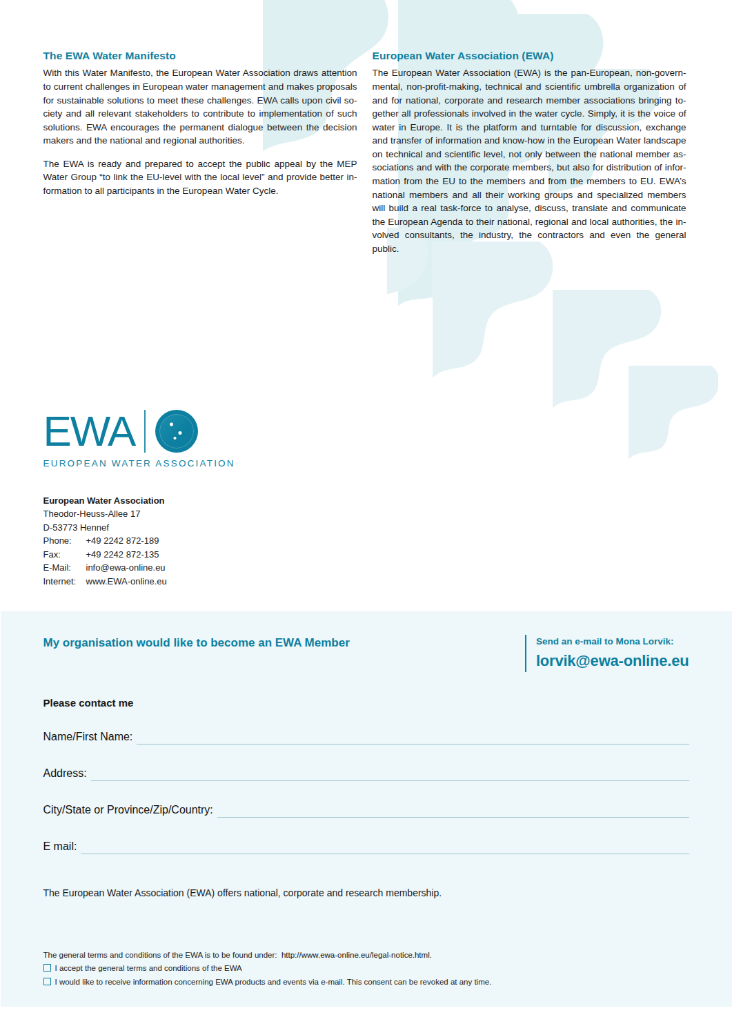The EWA Water Manifesto
With this Water Manifesto, the European Water Association draws attention to current challenges in European water management and makes proposals for sustainable solutions to meet these challenges. EWA calls upon civil society and all relevant stakeholders to contribute to implementation of such solutions. EWA encourages the permanent dialogue between the decision makers and the national and regional authorities.
The EWA is ready and prepared to accept the public appeal by the MEP Water Group “to link the EU-level with the local level” and provide better information to all participants in the European Water Cycle.
European Water Association (EWA)
The European Water Association (EWA) is the pan-European, non-governmental, non-profit-making, technical and scientific umbrella organization of and for national, corporate and research member associations bringing together all professionals involved in the water cycle. Simply, it is the voice of water in Europe. It is the platform and turntable for discussion, exchange and transfer of information and know-how in the European Water landscape on technical and scientific level, not only between the national member associations and with the corporate members, but also for distribution of information from the EU to the members and from the members to EU. EWA’s national members and all their working groups and specialized members will build a real task-force to analyse, discuss, translate and communicate the European Agenda to their national, regional and local authorities, the involved consultants, the industry, the contractors and even the general public.
EWA
European Water Association
European Water Association
Theodor-Heuss-Allee 17
D-53773 Hennef
| Phone: | +49 2242 872-189 |
| Fax: | +49 2242 872-135 |
| E-Mail: | info@ewa-online.eu |
| Internet: | www.EWA-online.eu |
My organisation would like to become an EWA Member
Send an e-mail to Mona Lorvik:
lorvik@ewa-online.eu
Please contact me
Name/First Name:
Address:
City/State or Province/Zip/Country:
E mail:
The European Water Association (EWA) offers national, corporate and research membership.
The general terms and conditions of the EWA is to be found under: http://www.ewa-online.eu/legal-notice.html.
I accept the general terms and conditions of the EWA
I would like to receive information concerning EWA products and events via e-mail. This consent can be revoked at any time.